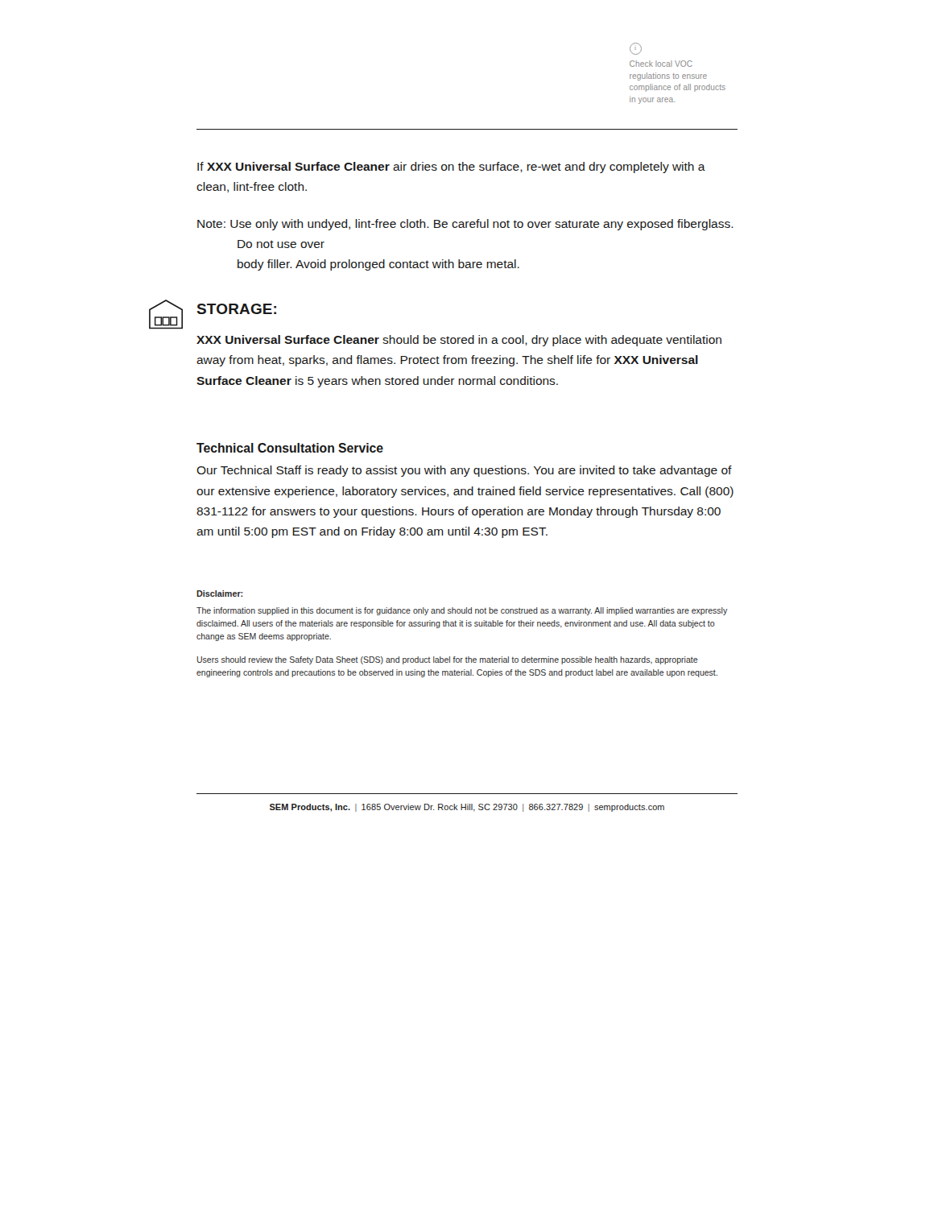Check local VOC regulations to ensure compliance of all products in your area.
If XXX Universal Surface Cleaner air dries on the surface, re-wet and dry completely with a clean, lint-free cloth.
Note: Use only with undyed, lint-free cloth. Be careful not to over saturate any exposed fiberglass. Do not use over body filler. Avoid prolonged contact with bare metal.
STORAGE:
XXX Universal Surface Cleaner should be stored in a cool, dry place with adequate ventilation away from heat, sparks, and flames. Protect from freezing. The shelf life for XXX Universal Surface Cleaner is 5 years when stored under normal conditions.
Technical Consultation Service
Our Technical Staff is ready to assist you with any questions. You are invited to take advantage of our extensive experience, laboratory services, and trained field service representatives. Call (800) 831-1122 for answers to your questions. Hours of operation are Monday through Thursday 8:00 am until 5:00 pm EST and on Friday 8:00 am until 4:30 pm EST.
Disclaimer:
The information supplied in this document is for guidance only and should not be construed as a warranty. All implied warranties are expressly disclaimed. All users of the materials are responsible for assuring that it is suitable for their needs, environment and use. All data subject to change as SEM deems appropriate.
Users should review the Safety Data Sheet (SDS) and product label for the material to determine possible health hazards, appropriate
engineering controls and precautions to be observed in using the material. Copies of the SDS and product label are available upon request.
SEM Products, Inc.|1685 Overview Dr. Rock Hill, SC 29730|866.327.7829|semproducts.com